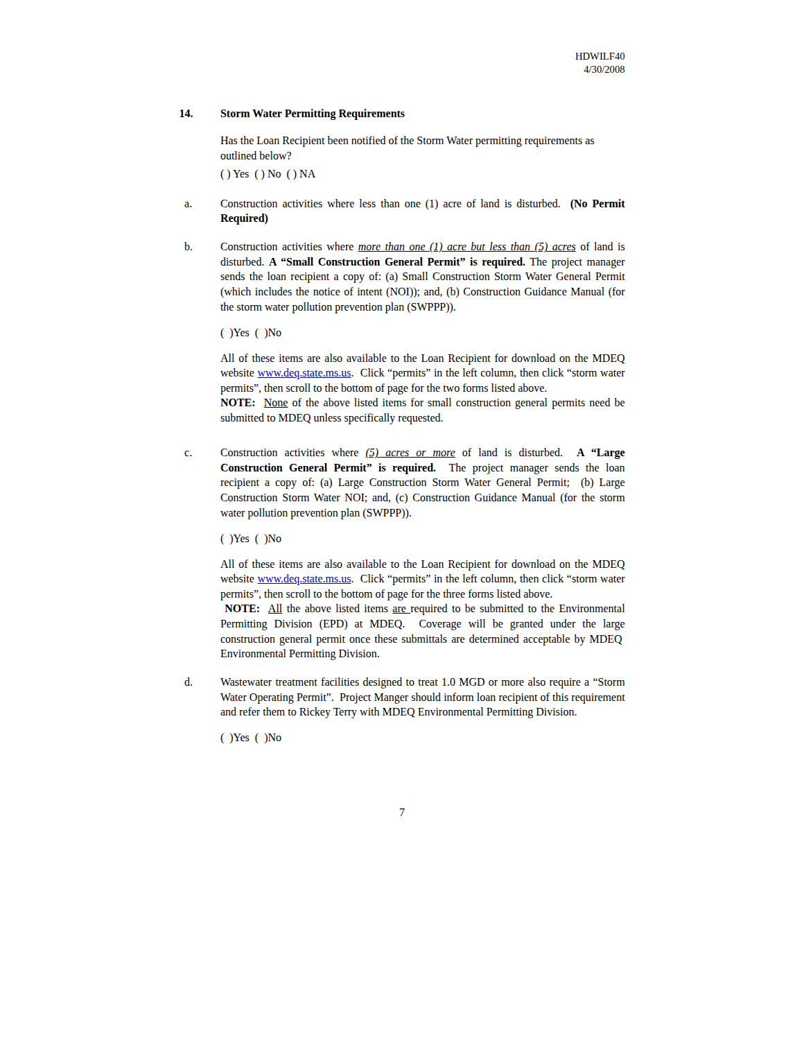HDWILF40
4/30/2008
14.
Storm Water Permitting Requirements
Has the Loan Recipient been notified of the Storm Water permitting requirements as outlined below?
( ) Yes ( ) No ( ) NA
a.
Construction activities where less than one (1) acre of land is disturbed. (No Permit Required)
b.
Construction activities where more than one (1) acre but less than (5) acres of land is disturbed. A “Small Construction General Permit” is required. The project manager sends the loan recipient a copy of: (a) Small Construction Storm Water General Permit (which includes the notice of intent (NOI)); and, (b) Construction Guidance Manual (for the storm water pollution prevention plan (SWPPP)).
( )Yes ( )No
All of these items are also available to the Loan Recipient for download on the MDEQ website www.deq.state.ms.us. Click “permits” in the left column, then click “storm water permits”, then scroll to the bottom of page for the two forms listed above.
NOTE: None of the above listed items for small construction general permits need be submitted to MDEQ unless specifically requested.
c.
Construction activities where (5) acres or more of land is disturbed. A “Large Construction General Permit” is required. The project manager sends the loan recipient a copy of: (a) Large Construction Storm Water General Permit; (b) Large Construction Storm Water NOI; and, (c) Construction Guidance Manual (for the storm water pollution prevention plan (SWPPP)).
( )Yes ( )No
All of these items are also available to the Loan Recipient for download on the MDEQ website www.deq.state.ms.us. Click “permits” in the left column, then click “storm water permits”, then scroll to the bottom of page for the three forms listed above.
NOTE: All the above listed items are required to be submitted to the Environmental Permitting Division (EPD) at MDEQ. Coverage will be granted under the large construction general permit once these submittals are determined acceptable by MDEQ Environmental Permitting Division.
d.
Wastewater treatment facilities designed to treat 1.0 MGD or more also require a “Storm Water Operating Permit”. Project Manger should inform loan recipient of this requirement and refer them to Rickey Terry with MDEQ Environmental Permitting Division.
( )Yes ( )No
7